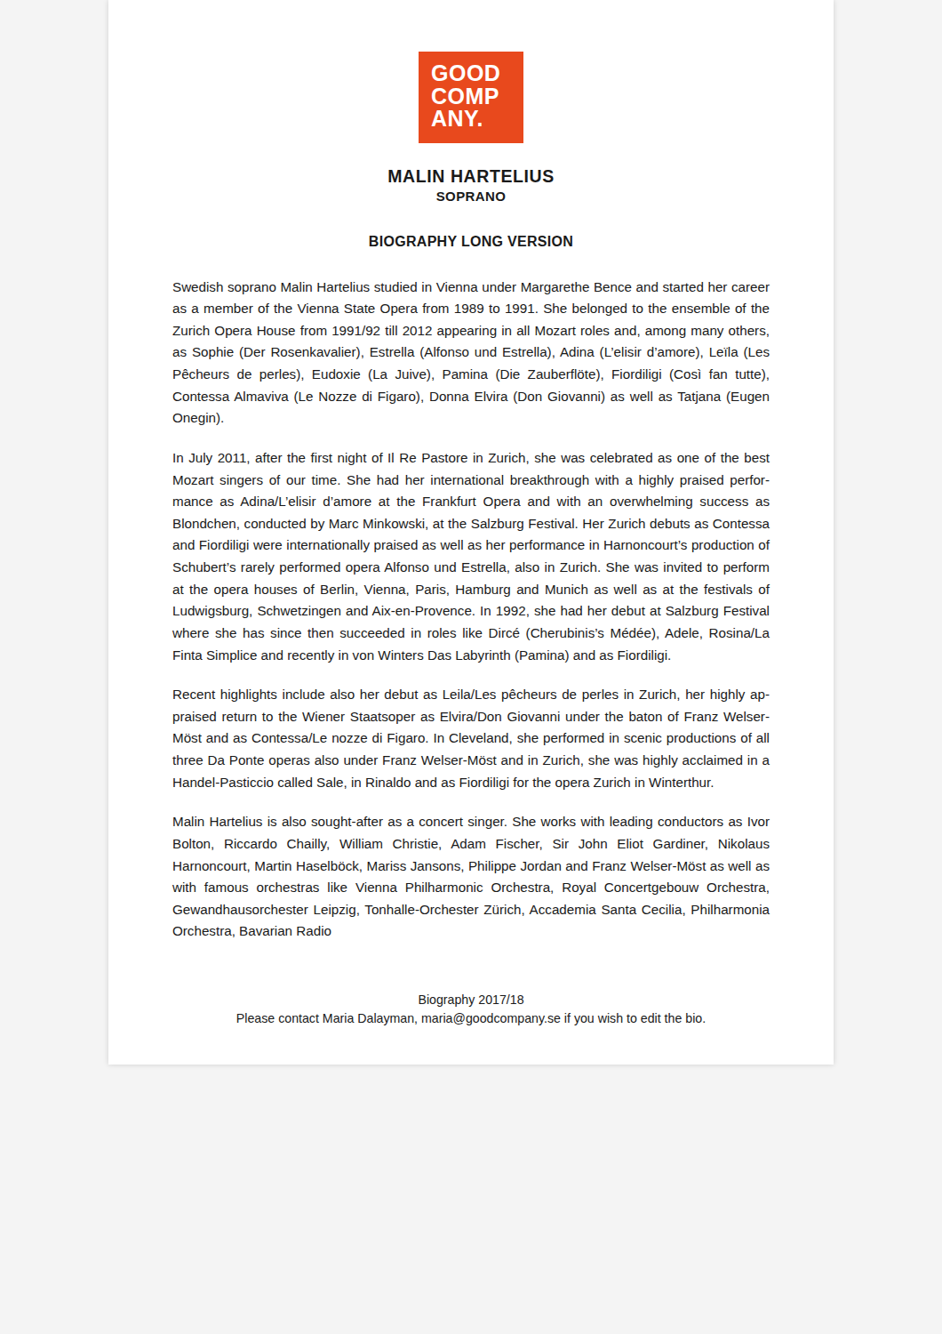GOOD COMP ANY.
MALIN HARTELIUS
SOPRANO
BIOGRAPHY LONG VERSION
Swedish soprano Malin Hartelius studied in Vienna under Margarethe Bence and started her career as a member of the Vienna State Opera from 1989 to 1991. She belonged to the ensemble of the Zurich Opera House from 1991/92 till 2012 appearing in all Mozart roles and, among many others, as Sophie (Der Rosenkavalier), Estrella (Alfonso und Estrella), Adina (L’elisir d’amore), Leïla (Les Pêcheurs de perles), Eudoxie (La Juive), Pamina (Die Zauberflöte), Fiordiligi (Così fan tutte), Contessa Almaviva (Le Nozze di Figaro), Donna Elvira (Don Giovanni) as well as Tatjana (Eugen Onegin).
In July 2011, after the first night of Il Re Pastore in Zurich, she was celebrated as one of the best Mozart singers of our time. She had her international breakthrough with a highly praised performance as Adina/L’elisir d’amore at the Frankfurt Opera and with an overwhelming success as Blondchen, conducted by Marc Minkowski, at the Salzburg Festival. Her Zurich debuts as Contessa and Fiordiligi were internationally praised as well as her performance in Harnoncourt’s production of Schubert’s rarely performed opera Alfonso und Estrella, also in Zurich. She was invited to perform at the opera houses of Berlin, Vienna, Paris, Hamburg and Munich as well as at the festivals of Ludwigsburg, Schwetzingen and Aix-en-Provence. In 1992, she had her debut at Salzburg Festival where she has since then succeeded in roles like Dircé (Cherubinis’s Médée), Adele, Rosina/La Finta Simplice and recently in von Winters Das Labyrinth (Pamina) and as Fiordiligi.
Recent highlights include also her debut as Leila/Les pêcheurs de perles in Zurich, her highly appraised return to the Wiener Staatsoper as Elvira/Don Giovanni under the baton of Franz Welser-Möst and as Contessa/Le nozze di Figaro. In Cleveland, she performed in scenic productions of all three Da Ponte operas also under Franz Welser-Möst and in Zurich, she was highly acclaimed in a Handel-Pasticcio called Sale, in Rinaldo and as Fiordiligi for the opera Zurich in Winterthur.
Malin Hartelius is also sought-after as a concert singer. She works with leading conductors as Ivor Bolton, Riccardo Chailly, William Christie, Adam Fischer, Sir John Eliot Gardiner, Nikolaus Harnoncourt, Martin Haselböck, Mariss Jansons, Philippe Jordan and Franz Welser-Möst as well as with famous orchestras like Vienna Philharmonic Orchestra, Royal Concertgebouw Orchestra, Gewandhausorchester Leipzig, Tonhalle-Orchester Zürich, Accademia Santa Cecilia, Philharmonia Orchestra, Bavarian Radio
Biography 2017/18
Please contact Maria Dalayman, maria@goodcompany.se if you wish to edit the bio.